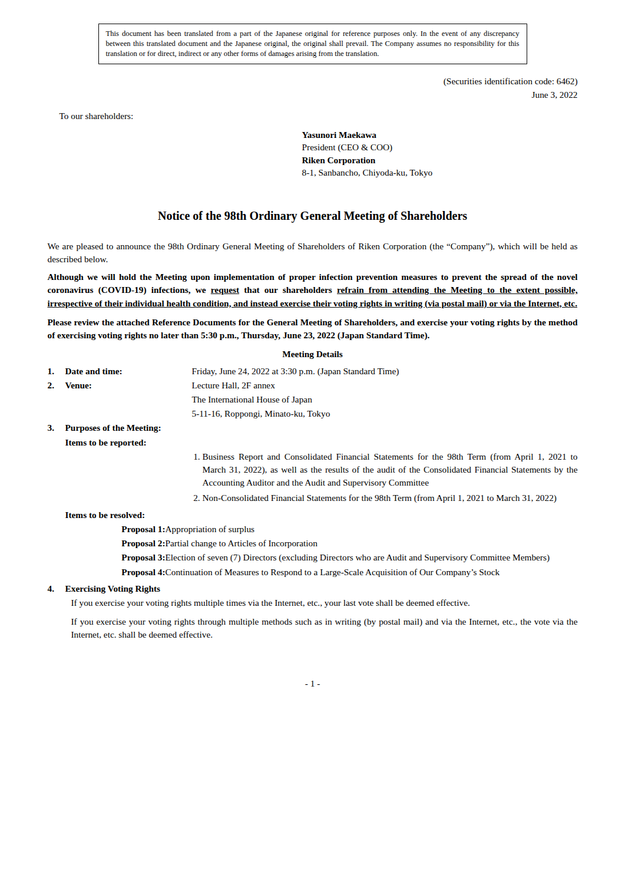This document has been translated from a part of the Japanese original for reference purposes only. In the event of any discrepancy between this translated document and the Japanese original, the original shall prevail. The Company assumes no responsibility for this translation or for direct, indirect or any other forms of damages arising from the translation.
(Securities identification code: 6462)
June 3, 2022
To our shareholders:
Yasunori Maekawa
President (CEO & COO)
Riken Corporation
8-1, Sanbancho, Chiyoda-ku, Tokyo
Notice of the 98th Ordinary General Meeting of Shareholders
We are pleased to announce the 98th Ordinary General Meeting of Shareholders of Riken Corporation (the “Company”), which will be held as described below.
Although we will hold the Meeting upon implementation of proper infection prevention measures to prevent the spread of the novel coronavirus (COVID-19) infections, we request that our shareholders refrain from attending the Meeting to the extent possible, irrespective of their individual health condition, and instead exercise their voting rights in writing (via postal mail) or via the Internet, etc.
Please review the attached Reference Documents for the General Meeting of Shareholders, and exercise your voting rights by the method of exercising voting rights no later than 5:30 p.m., Thursday, June 23, 2022 (Japan Standard Time).
Meeting Details
| 1. | Date and time: | Friday, June 24, 2022 at 3:30 p.m. (Japan Standard Time) |
| 2. | Venue: | Lecture Hall, 2F annex |
| | | The International House of Japan |
| | | 5-11-16, Roppongi, Minato-ku, Tokyo |
| 3. | Purposes of the Meeting: | |
| | Items to be reported: | |
| | | Business Report and Consolidated Financial Statements for the 98th Term (from April 1, 2021 to March 31, 2022), as well as the results of the audit of the Consolidated Financial Statements by the Accounting Auditor and the Audit and Supervisory Committee Non-Consolidated Financial Statements for the 98th Term (from April 1, 2021 to March 31, 2022) |
| | Items to be resolved: | |
| Proposal 1: | Appropriation of surplus |
| Proposal 2: | Partial change to Articles of Incorporation |
| Proposal 3: | Election of seven (7) Directors (excluding Directors who are Audit and Supervisory Committee Members) |
| Proposal 4: | Continuation of Measures to Respond to a Large-Scale Acquisition of Our Company’s Stock |
| 4. | Exercising Voting Rights |
If you exercise your voting rights multiple times via the Internet, etc., your last vote shall be deemed effective.
If you exercise your voting rights through multiple methods such as in writing (by postal mail) and via the Internet, etc., the vote via the Internet, etc. shall be deemed effective.
- 1 -